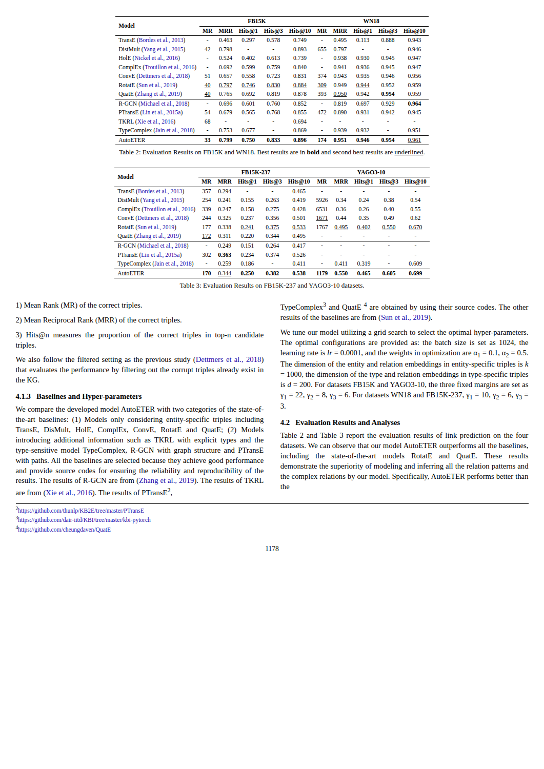| Model | FB15K | WN18 |
| --- | --- | --- |
| MR | MRR | Hits@1 | Hits@3 | Hits@10 | MR | MRR | Hits@1 | Hits@3 | Hits@10 |
| TransE ( Bordes et al., 2013 ) | - | 0.463 | 0.297 | 0.578 | 0.749 | - | 0.495 | 0.113 | 0.888 | 0.943 |
| DistMult ( Yang et al., 2015 ) | 42 | 0.798 | - | - | 0.893 | 655 | 0.797 | - | - | 0.946 |
| HolE ( Nickel et al., 2016 ) | - | 0.524 | 0.402 | 0.613 | 0.739 | - | 0.938 | 0.930 | 0.945 | 0.947 |
| ComplEx ( Trouillon et al., 2016 ) | - | 0.692 | 0.599 | 0.759 | 0.840 | - | 0.941 | 0.936 | 0.945 | 0.947 |
| ConvE ( Dettmers et al., 2018 ) | 51 | 0.657 | 0.558 | 0.723 | 0.831 | 374 | 0.943 | 0.935 | 0.946 | 0.956 |
| RotatE ( Sun et al., 2019 ) | 40 | 0.797 | 0.746 | 0.830 | 0.884 | 309 | 0.949 | 0.944 | 0.952 | 0.959 |
| QuatE ( Zhang et al., 2019 ) | 40 | 0.765 | 0.692 | 0.819 | 0.878 | 393 | 0.950 | 0.942 | 0.954 | 0.959 |
| R-GCN ( Michael et al., 2018 ) | - | 0.696 | 0.601 | 0.760 | 0.852 | - | 0.819 | 0.697 | 0.929 | 0.964 |
| PTransE ( Lin et al., 2015a ) | 54 | 0.679 | 0.565 | 0.768 | 0.855 | 472 | 0.890 | 0.931 | 0.942 | 0.945 |
| TKRL ( Xie et al., 2016 ) | 68 | - | - | - | 0.694 | - | - | - | - | - |
| TypeComplex ( Jain et al., 2018 ) | - | 0.753 | 0.677 | - | 0.869 | - | 0.939 | 0.932 | - | 0.951 |
| AutoETER | 33 | 0.799 | 0.750 | 0.833 | 0.896 | 174 | 0.951 | 0.946 | 0.954 | 0.961 |
Table 2: Evaluation Results on FB15K and WN18. Best results are in bold and second best results are underlined.
| Model | FB15K-237 | YAGO3-10 |
| --- | --- | --- |
| MR | MRR | Hits@1 | Hits@3 | Hits@10 | MR | MRR | Hits@1 | Hits@3 | Hits@10 |
| TransE ( Bordes et al., 2013 ) | 357 | 0.294 | - | - | 0.465 | - | - | - | - | - |
| DistMult ( Yang et al., 2015 ) | 254 | 0.241 | 0.155 | 0.263 | 0.419 | 5926 | 0.34 | 0.24 | 0.38 | 0.54 |
| ComplEx ( Trouillon et al., 2016 ) | 339 | 0.247 | 0.158 | 0.275 | 0.428 | 6531 | 0.36 | 0.26 | 0.40 | 0.55 |
| ConvE ( Dettmers et al., 2018 ) | 244 | 0.325 | 0.237 | 0.356 | 0.501 | 1671 | 0.44 | 0.35 | 0.49 | 0.62 |
| RotatE ( Sun et al., 2019 ) | 177 | 0.338 | 0.241 | 0.375 | 0.533 | 1767 | 0.495 | 0.402 | 0.550 | 0.670 |
| QuatE ( Zhang et al., 2019 ) | 172 | 0.311 | 0.220 | 0.344 | 0.495 | - | - | - | - | - |
| R-GCN ( Michael et al., 2018 ) | - | 0.249 | 0.151 | 0.264 | 0.417 | - | - | - | - | - |
| PTransE ( Lin et al., 2015a ) | 302 | 0.363 | 0.234 | 0.374 | 0.526 | - | - | - | - | - |
| TypeComplex ( Jain et al., 2018 ) | - | 0.259 | 0.186 | - | 0.411 | - | 0.411 | 0.319 | - | 0.609 |
| AutoETER | 170 | 0.344 | 0.250 | 0.382 | 0.538 | 1179 | 0.550 | 0.465 | 0.605 | 0.699 |
Table 3: Evaluation Results on FB15K-237 and YAGO3-10 datasets.
1) Mean Rank (MR) of the correct triples.
2) Mean Reciprocal Rank (MRR) of the correct triples.
3) Hits@n measures the proportion of the correct triples in top-n candidate triples.
We also follow the filtered setting as the previous study (Dettmers et al., 2018) that evaluates the performance by filtering out the corrupt triples already exist in the KG.
4.1.3 Baselines and Hyper-parameters
We compare the developed model AutoETER with two categories of the state-of-the-art baselines: (1) Models only considering entity-specific triples including TransE, DisMult, HolE, ComplEx, ConvE, RotatE and QuatE; (2) Models introducing additional information such as TKRL with explicit types and the type-sensitive model TypeComplex, R-GCN with graph structure and PTransE with paths. All the baselines are selected because they achieve good performance and provide source codes for ensuring the reliability and reproducibility of the results. The results of R-GCN are from (Zhang et al., 2019). The results of TKRL are from (Xie et al., 2016). The results of PTransE2,
TypeComplex3 and QuatE 4 are obtained by using their source codes. The other results of the baselines are from (Sun et al., 2019).
We tune our model utilizing a grid search to select the optimal hyper-parameters. The optimal configurations are provided as: the batch size is set as 1024, the learning rate is lr = 0.0001, and the weights in optimization are α1 = 0.1, α2 = 0.5. The dimension of the entity and relation embeddings in entity-specific triples is k = 1000, the dimension of the type and relation embeddings in type-specific triples is d = 200. For datasets FB15K and YAGO3-10, the three fixed margins are set as γ1 = 22, γ2 = 8, γ3 = 6. For datasets WN18 and FB15K-237, γ1 = 10, γ2 = 6, γ3 = 3.
4.2 Evaluation Results and Analyses
Table 2 and Table 3 report the evaluation results of link prediction on the four datasets. We can observe that our model AutoETER outperforms all the baselines, including the state-of-the-art models RotatE and QuatE. These results demonstrate the superiority of modeling and inferring all the relation patterns and the complex relations by our model. Specifically, AutoETER performs better than the
2https://github.com/thunlp/KB2E/tree/master/PTransE
3https://github.com/dair-iitd/KBI/tree/master/kbi-pytorch
4https://github.com/cheungdaven/QuatE
1178